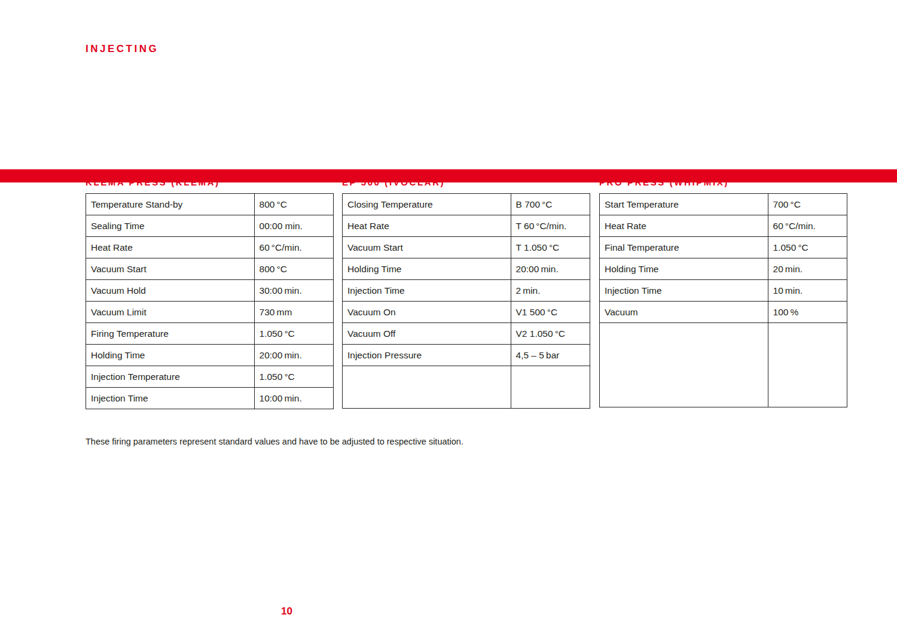INJECTING
KLEMA PRESS (KLEMA)
| Temperature Stand-by | 800 °C |
| Sealing Time | 00:00 min. |
| Heat Rate | 60 °C/min. |
| Vacuum Start | 800 °C |
| Vacuum Hold | 30:00 min. |
| Vacuum Limit | 730 mm |
| Firing Temperature | 1.050 °C |
| Holding Time | 20:00 min. |
| Injection Temperature | 1.050 °C |
| Injection Time | 10:00 min. |
EP 500 (IVOCLAR)
| Closing Temperature | B 700 °C |
| Heat Rate | T 60 °C/min. |
| Vacuum Start | T 1.050 °C |
| Holding Time | 20:00 min. |
| Injection Time | 2 min. |
| Vacuum On | V1 500 °C |
| Vacuum Off | V2 1.050 °C |
| Injection Pressure | 4,5 – 5 bar |
PRO PRESS (WHIPMIX)
| Start Temperature | 700 °C |
| Heat Rate | 60 °C/min. |
| Final Temperature | 1.050 °C |
| Holding Time | 20 min. |
| Injection Time | 10 min. |
| Vacuum | 100 % |
These firing parameters represent standard values and have to be adjusted to respective situation.
10